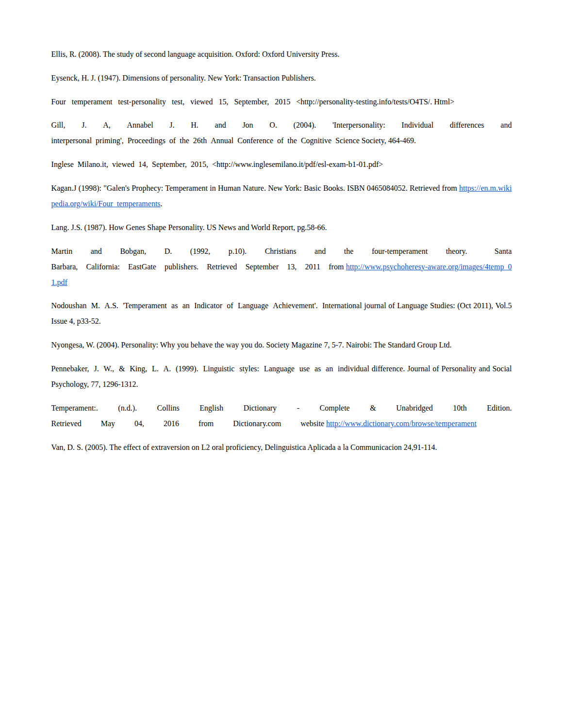Ellis, R. (2008). The study of second language acquisition. Oxford: Oxford University Press.
Eysenck, H. J. (1947). Dimensions of personality. New York: Transaction Publishers.
Four temperament test-personality test, viewed 15, September, 2015 <http://personality-testing.info/tests/O4TS/. Html>
Gill, J. A, Annabel J. H. and Jon O. (2004). 'Interpersonality: Individual differences and interpersonal priming', Proceedings of the 26th Annual Conference of the Cognitive Science Society, 464-469.
Inglese Milano.it, viewed 14, September, 2015, <http://www.inglesemilano.it/pdf/esl-exam-b1-01.pdf>
Kagan.J (1998): "Galen's Prophecy: Temperament in Human Nature. New York: Basic Books. ISBN 0465084052. Retrieved from https://en.m.wikipedia.org/wiki/Four_temperaments.
Lang. J.S. (1987). How Genes Shape Personality. US News and World Report, pg.58-66.
Martin and Bobgan, D. (1992, p.10). Christians and the four-temperament theory. Santa Barbara, California: EastGate publishers. Retrieved September 13, 2011 from http://www.psychoheresy-aware.org/images/4temp_01.pdf
Nodoushan M. A.S. 'Temperament as an Indicator of Language Achievement'. International journal of Language Studies: (Oct 2011), Vol.5 Issue 4, p33-52.
Nyongesa, W. (2004). Personality: Why you behave the way you do. Society Magazine 7, 5-7. Nairobi: The Standard Group Ltd.
Pennebaker, J. W., & King, L. A. (1999). Linguistic styles: Language use as an individual difference. Journal of Personality and Social Psychology, 77, 1296-1312.
Temperament:. (n.d.). Collins English Dictionary - Complete & Unabridged 10th Edition. Retrieved May 04, 2016 from Dictionary.com website http://www.dictionary.com/browse/temperament
Van, D. S. (2005). The effect of extraversion on L2 oral proficiency, Delinguistica Aplicada a la Communicacion 24,91-114.